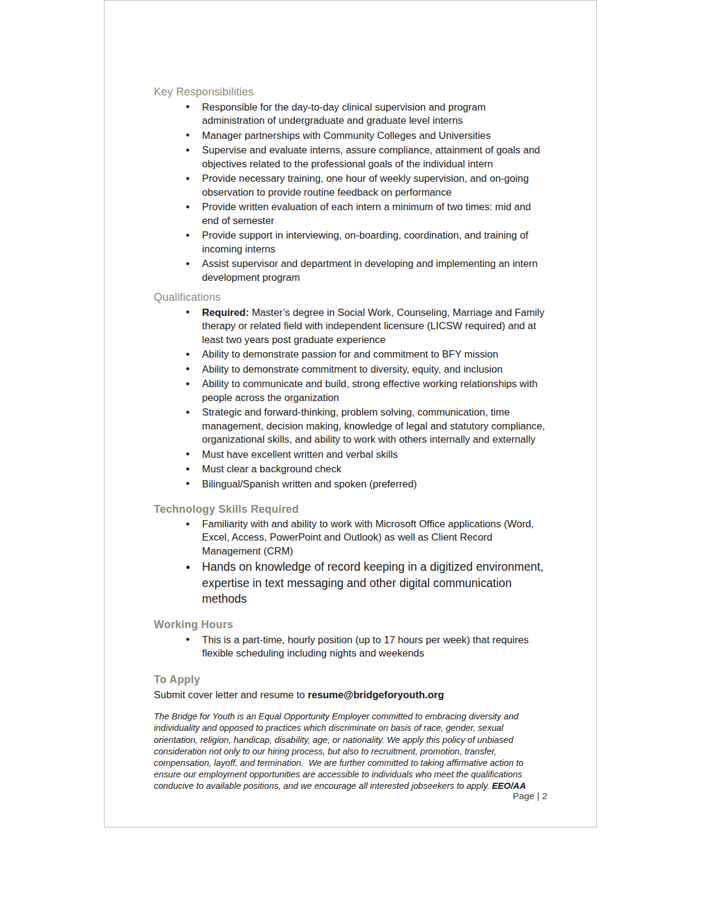Key Responsibilities
Responsible for the day-to-day clinical supervision and program administration of undergraduate and graduate level interns
Manager partnerships with Community Colleges and Universities
Supervise and evaluate interns, assure compliance, attainment of goals and objectives related to the professional goals of the individual intern
Provide necessary training, one hour of weekly supervision, and on-going observation to provide routine feedback on performance
Provide written evaluation of each intern a minimum of two times: mid and end of semester
Provide support in interviewing, on-boarding, coordination, and training of incoming interns
Assist supervisor and department in developing and implementing an intern development program
Qualifications
Required: Master’s degree in Social Work, Counseling, Marriage and Family therapy or related field with independent licensure (LICSW required) and at least two years post graduate experience
Ability to demonstrate passion for and commitment to BFY mission
Ability to demonstrate commitment to diversity, equity, and inclusion
Ability to communicate and build, strong effective working relationships with people across the organization
Strategic and forward-thinking, problem solving, communication, time management, decision making, knowledge of legal and statutory compliance, organizational skills, and ability to work with others internally and externally
Must have excellent written and verbal skills
Must clear a background check
Bilingual/Spanish written and spoken (preferred)
Technology Skills Required
Familiarity with and ability to work with Microsoft Office applications (Word, Excel, Access, PowerPoint and Outlook) as well as Client Record Management (CRM)
Hands on knowledge of record keeping in a digitized environment, expertise in text messaging and other digital communication methods
Working Hours
This is a part-time, hourly position (up to 17 hours per week) that requires flexible scheduling including nights and weekends
To Apply
Submit cover letter and resume to resume@bridgeforyouth.org
The Bridge for Youth is an Equal Opportunity Employer committed to embracing diversity and individuality and opposed to practices which discriminate on basis of race, gender, sexual orientation, religion, handicap, disability, age, or nationality. We apply this policy of unbiased consideration not only to our hiring process, but also to recruitment, promotion, transfer, compensation, layoff, and termination. We are further committed to taking affirmative action to ensure our employment opportunities are accessible to individuals who meet the qualifications conducive to available positions, and we encourage all interested jobseekers to apply. EEO/AA
Page | 2